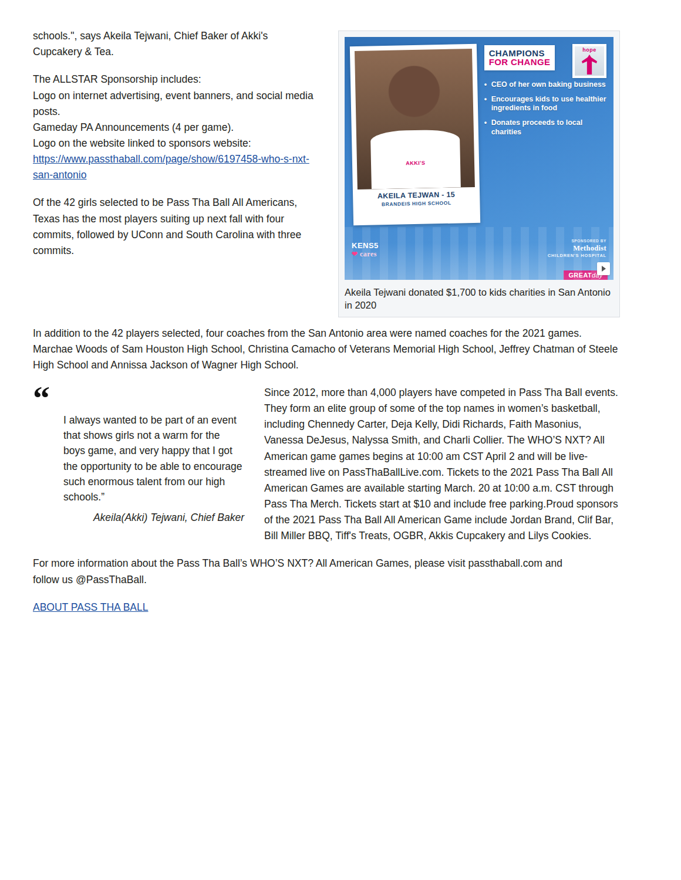AKKI'S
AKEILA TEJWAN - 15
BRANDEIS HIGH SCHOOL
hope
CHAMPIONS
FOR CHANGE
CEO of her own baking business
Encourages kids to use healthier ingredients in food
Donates proceeds to local charities
KENS5 ❤ cares
SPONSORED BY
Methodist
CHILDREN'S HOSPITAL
GREATday
Akeila Tejwani donated $1,700 to kids charities in San Antonio in 2020
schools.", says Akeila Tejwani, Chief Baker of Akki's Cupcakery & Tea.
The ALLSTAR Sponsorship includes:
Logo on internet advertising, event banners, and social media posts.
Gameday PA Announcements (4 per game).
Logo on the website linked to sponsors website:
https://www.passthaball.com/page/show/6197458-who-s-nxt-san-antonio
Of the 42 girls selected to be Pass Tha Ball All Americans, Texas has the most players suiting up next fall with four commits, followed by UConn and South Carolina with three commits.
In addition to the 42 players selected, four coaches from the San Antonio area were named coaches for the 2021 games. Marchae Woods of Sam Houston High School, Christina Camacho of Veterans Memorial High School, Jeffrey Chatman of Steele High School and Annissa Jackson of Wagner High School.
“
I always wanted to be part of an event that shows girls not a warm for the boys game, and very happy that I got the opportunity to be able to encourage such enormous talent from our high schools.”
Akeila(Akki) Tejwani, Chief Baker
Since 2012, more than 4,000 players have competed in Pass Tha Ball events. They form an elite group of some of the top names in women’s basketball, including Chennedy Carter, Deja Kelly, Didi Richards, Faith Masonius, Vanessa DeJesus, Nalyssa Smith, and Charli Collier. The WHO’S NXT? All American game games begins at 10:00 am CST April 2 and will be live-streamed live on PassThaBallLive.com. Tickets to the 2021 Pass Tha Ball All American Games are available starting March. 20 at 10:00 a.m. CST through Pass Tha Merch. Tickets start at $10 and include free parking.Proud sponsors of the 2021 Pass Tha Ball All American Game include Jordan Brand, Clif Bar, Bill Miller BBQ, Tiff's Treats, OGBR, Akkis Cupcakery and Lilys Cookies.
For more information about the Pass Tha Ball’s WHO’S NXT? All American Games, please visit passthaball.com and
follow us @PassThaBall.
ABOUT PASS THA BALL